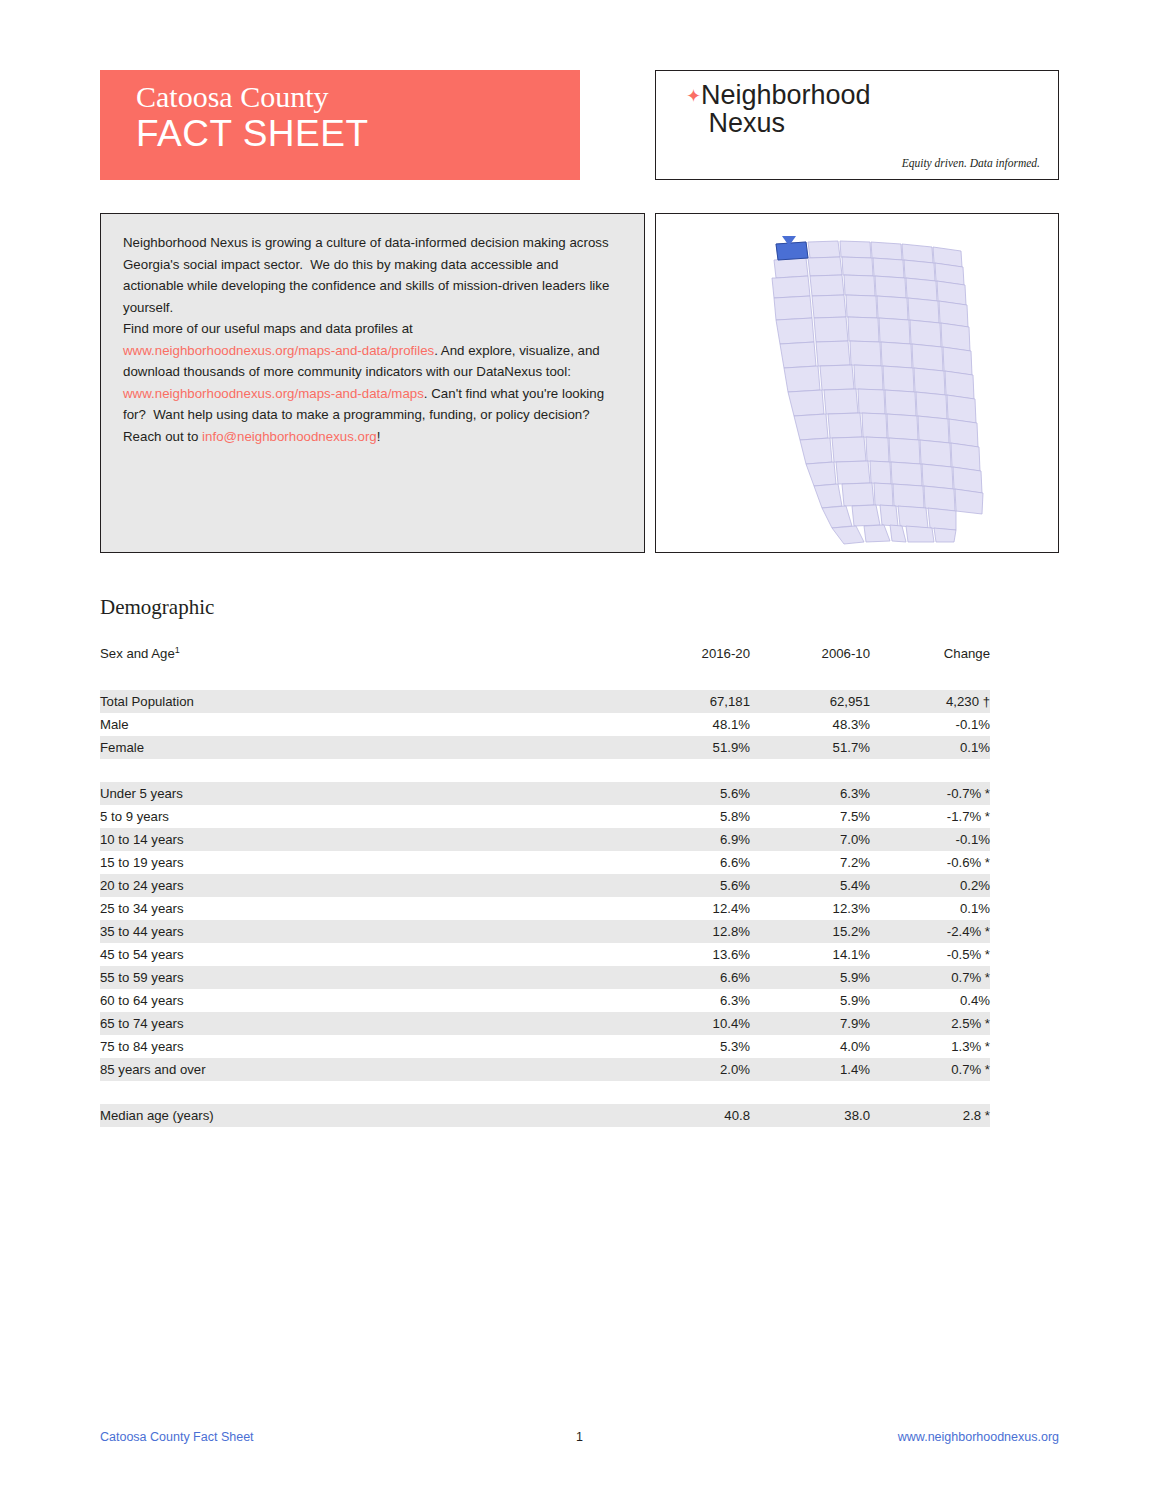Catoosa County
FACT SHEET
✦Neighborhood
Nexus
Equity driven. Data informed.
Neighborhood Nexus is growing a culture of data-informed decision making across Georgia's social impact sector. We do this by making data accessible and actionable while developing the confidence and skills of mission-driven leaders like yourself.
Find more of our useful maps and data profiles at www.neighborhoodnexus.org/maps-and-data/profiles. And explore, visualize, and download thousands of more community indicators with our DataNexus tool: www.neighborhoodnexus.org/maps-and-data/maps. Can't find what you're looking for? Want help using data to make a programming, funding, or policy decision? Reach out to info@neighborhoodnexus.org!
Demographic
| Sex and Age 1 | 2016-20 | 2006-10 | Change |
| --- | --- | --- | --- |
| Total Population | 67,181 | 62,951 | 4,230 † |
| Male | 48.1% | 48.3% | -0.1% |
| Female | 51.9% | 51.7% | 0.1% |
| Under 5 years | 5.6% | 6.3% | -0.7% * |
| 5 to 9 years | 5.8% | 7.5% | -1.7% * |
| 10 to 14 years | 6.9% | 7.0% | -0.1% |
| 15 to 19 years | 6.6% | 7.2% | -0.6% * |
| 20 to 24 years | 5.6% | 5.4% | 0.2% |
| 25 to 34 years | 12.4% | 12.3% | 0.1% |
| 35 to 44 years | 12.8% | 15.2% | -2.4% * |
| 45 to 54 years | 13.6% | 14.1% | -0.5% * |
| 55 to 59 years | 6.6% | 5.9% | 0.7% * |
| 60 to 64 years | 6.3% | 5.9% | 0.4% |
| 65 to 74 years | 10.4% | 7.9% | 2.5% * |
| 75 to 84 years | 5.3% | 4.0% | 1.3% * |
| 85 years and over | 2.0% | 1.4% | 0.7% * |
| Median age (years) | 40.8 | 38.0 | 2.8 * |
Catoosa County Fact Sheet
1
www.neighborhoodnexus.org